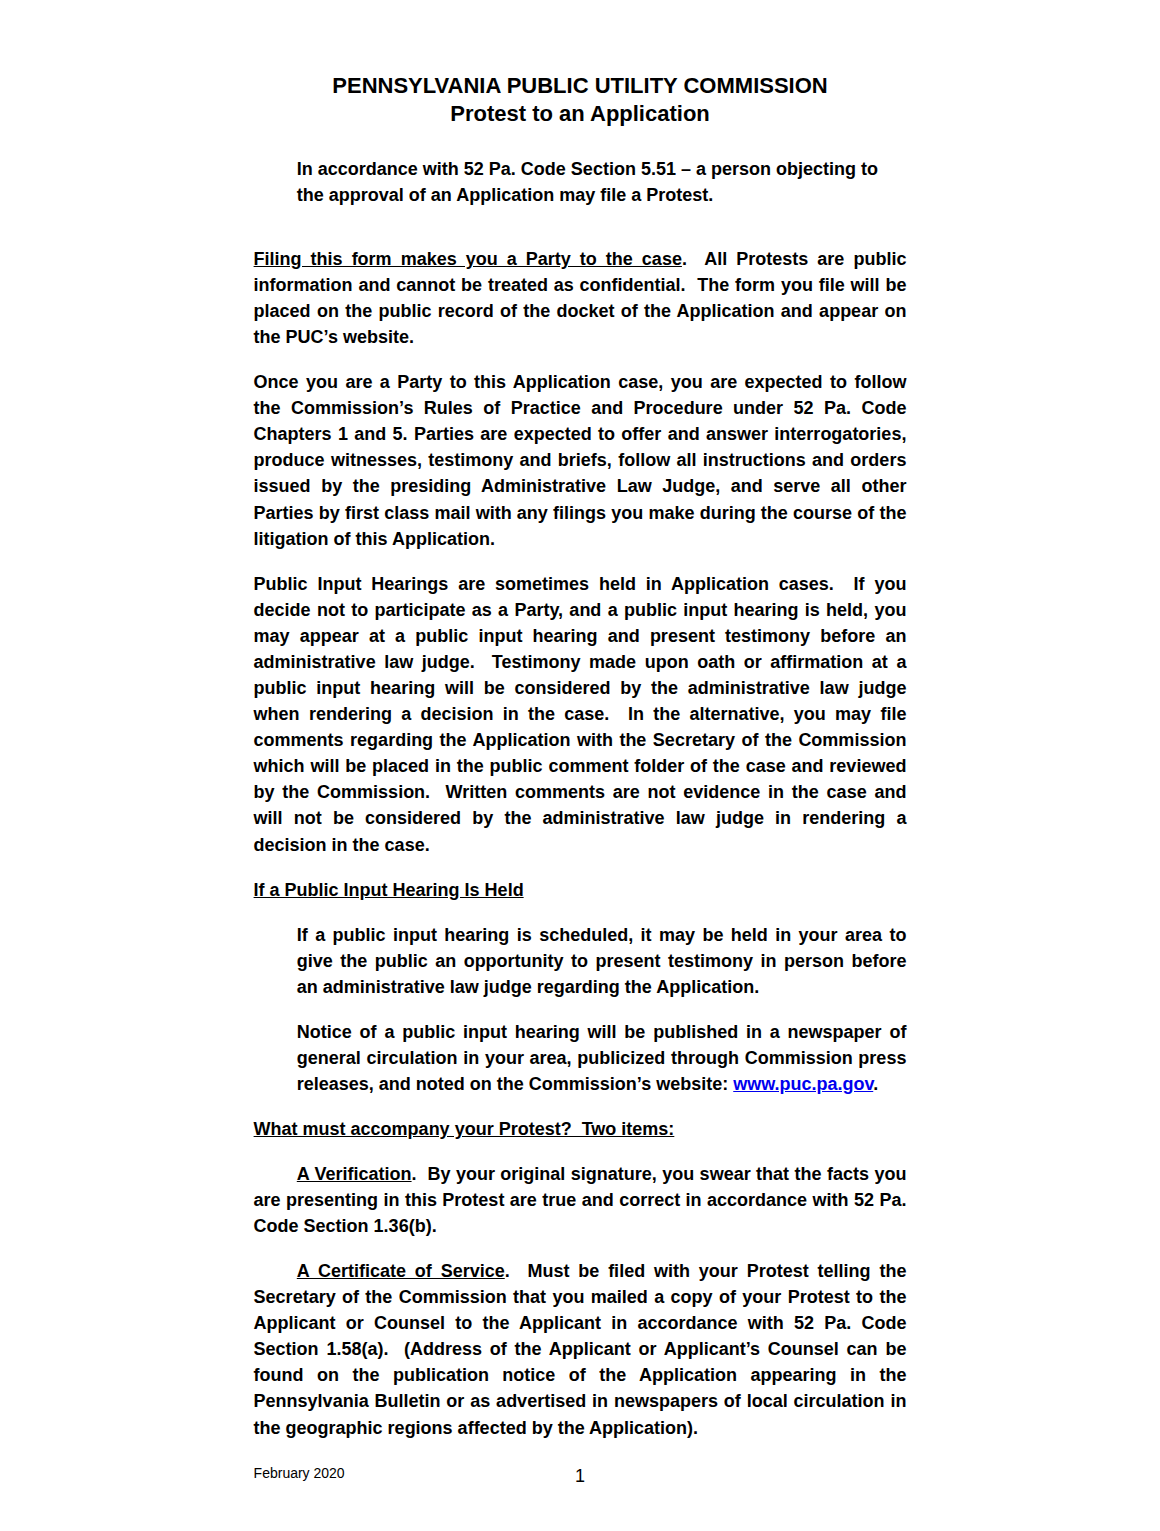PENNSYLVANIA PUBLIC UTILITY COMMISSION
Protest to an Application
In accordance with 52 Pa. Code Section 5.51 – a person objecting to the approval of an Application may file a Protest.
Filing this form makes you a Party to the case. All Protests are public information and cannot be treated as confidential. The form you file will be placed on the public record of the docket of the Application and appear on the PUC’s website.
Once you are a Party to this Application case, you are expected to follow the Commission’s Rules of Practice and Procedure under 52 Pa. Code Chapters 1 and 5. Parties are expected to offer and answer interrogatories, produce witnesses, testimony and briefs, follow all instructions and orders issued by the presiding Administrative Law Judge, and serve all other Parties by first class mail with any filings you make during the course of the litigation of this Application.
Public Input Hearings are sometimes held in Application cases. If you decide not to participate as a Party, and a public input hearing is held, you may appear at a public input hearing and present testimony before an administrative law judge. Testimony made upon oath or affirmation at a public input hearing will be considered by the administrative law judge when rendering a decision in the case. In the alternative, you may file comments regarding the Application with the Secretary of the Commission which will be placed in the public comment folder of the case and reviewed by the Commission. Written comments are not evidence in the case and will not be considered by the administrative law judge in rendering a decision in the case.
If a Public Input Hearing Is Held
If a public input hearing is scheduled, it may be held in your area to give the public an opportunity to present testimony in person before an administrative law judge regarding the Application.
Notice of a public input hearing will be published in a newspaper of general circulation in your area, publicized through Commission press releases, and noted on the Commission’s website: www.puc.pa.gov.
What must accompany your Protest? Two items:
A Verification. By your original signature, you swear that the facts you are presenting in this Protest are true and correct in accordance with 52 Pa. Code Section 1.36(b).
A Certificate of Service. Must be filed with your Protest telling the Secretary of the Commission that you mailed a copy of your Protest to the Applicant or Counsel to the Applicant in accordance with 52 Pa. Code Section 1.58(a). (Address of the Applicant or Applicant’s Counsel can be found on the publication notice of the Application appearing in the Pennsylvania Bulletin or as advertised in newspapers of local circulation in the geographic regions affected by the Application).
February 2020
1